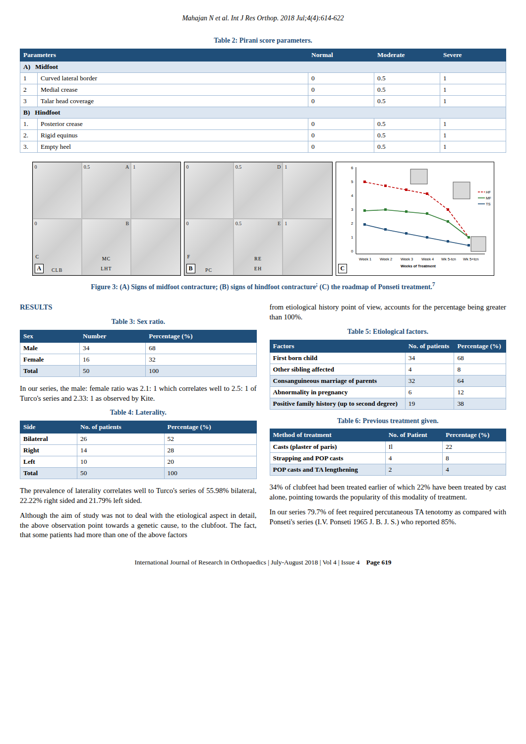Mahajan N et al. Int J Res Orthop. 2018 Jul;4(4):614-622
Table 2: Pirani score parameters.
| Parameters | Normal | Moderate | Severe |
| --- | --- | --- | --- |
| A) Midfoot |
| 1 | Curved lateral border | 0 | 0.5 | 1 |
| 2 | Medial crease | 0 | 0.5 | 1 |
| 3 | Talar head coverage | 0 | 0.5 | 1 |
| B) Hindfoot |
| 1. | Posterior crease | 0 | 0.5 | 1 |
| 2. | Rigid equinus | 0 | 0.5 | 1 |
| 3. | Empty heel | 0 | 0.5 | 1 |
0
0.5 A
1
0 CLB
B
MC
LHT
C
A
0
0.5 D
1
0 PC
0.5 E
1
RE
EH
F
B
6 5 4 3 2 1 0 Week 1 Week 2 Week 3 Week 4 Wk 5-tcn Wk 5+tcn Weeks of Treatment HF MF TS
C
Figure 3: (A) Signs of midfoot contracture; (B) signs of hindfoot contracture; (C) the roadmap of Ponseti treatment.7
RESULTS
Table 3: Sex ratio.
| Sex | Number | Percentage (%) |
| --- | --- | --- |
| Male | 34 | 68 |
| Female | 16 | 32 |
| Total | 50 | 100 |
In our series, the male: female ratio was 2.1: 1 which correlates well to 2.5: 1 of Turco's series and 2.33: 1 as observed by Kite.
Table 4: Laterality.
| Side | No. of patients | Percentage (%) |
| --- | --- | --- |
| Bilateral | 26 | 52 |
| Right | 14 | 28 |
| Left | 10 | 20 |
| Total | 50 | 100 |
The prevalence of laterality correlates well to Turco's series of 55.98% bilateral, 22.22% right sided and 21.79% left sided.
Although the aim of study was not to deal with the etiological aspect in detail, the above observation point towards a genetic cause, to the clubfoot. The fact, that some patients had more than one of the above factors
from etiological history point of view, accounts for the percentage being greater than 100%.
Table 5: Etiological factors.
| Factors | No. of patients | Percentage (%) |
| --- | --- | --- |
| First born child | 34 | 68 |
| Other sibling affected | 4 | 8 |
| Consanguineous marriage of parents | 32 | 64 |
| Abnormality in pregnancy | 6 | 12 |
| Positive family history (up to second degree) | 19 | 38 |
Table 6: Previous treatment given.
| Method of treatment | No. of Patient | Percentage (%) |
| --- | --- | --- |
| Casts (plaster of paris) | Il | 22 |
| Strapping and POP casts | 4 | 8 |
| POP casts and TA lengthening | 2 | 4 |
34% of clubfeet had been treated earlier of which 22% have been treated by cast alone, pointing towards the popularity of this modality of treatment.
In our series 79.7% of feet required percutaneous TA tenotomy as compared with Ponseti's series (I.V. Ponseti 1965 J. B. J. S.) who reported 85%.
International Journal of Research in Orthopaedics | July-August 2018 | Vol 4 | Issue 4 Page 619